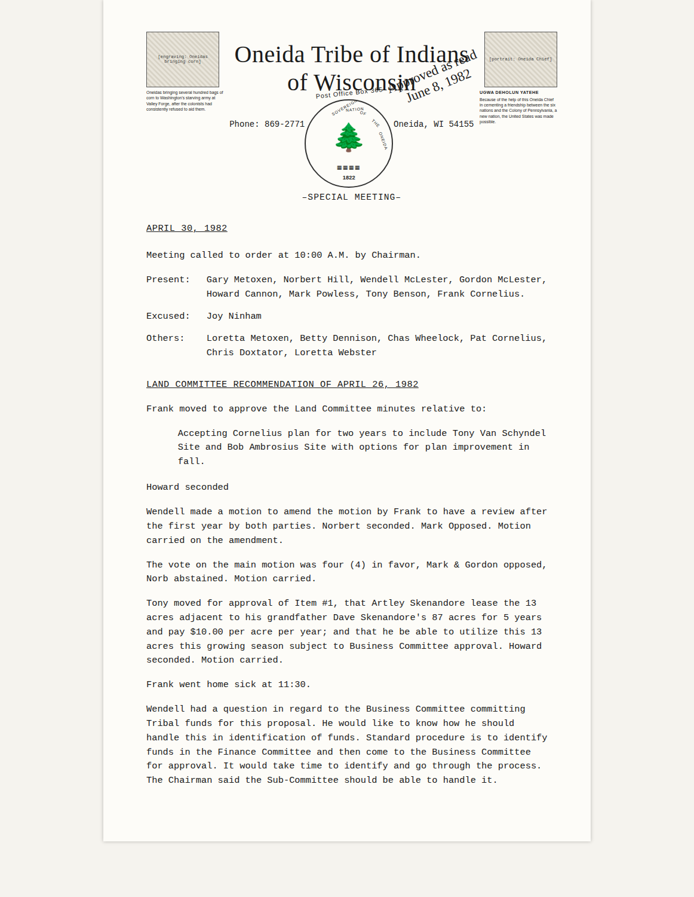[engraving: Oneidas bringing corn]
Oneidas bringing several hundred bags of corn to Washington's starving army at Valley Forge, after the colonists had consistently refused to aid them.
Oneida Tribe of Indians of Wisconsin
Phone: 869-2771
Post Office Box 365
SOVEREIGN NATION OF THE ONEIDA
🌲
▦▦▦▦
1822
Oneida, WI 54155
–SPECIAL MEETING–
Approved as read June 8, 1982
[portrait: Oneida Chief]
UGWA DEHOLUN YATEHE Because of the help of this Oneida Chief in cementing a friendship between the six nations and the Colony of Pennsylvania, a new nation, the United States was made possible.
APRIL 30, 1982
Meeting called to order at 10:00 A.M. by Chairman.
Present:
Gary Metoxen, Norbert Hill, Wendell McLester, Gordon McLester, Howard Cannon, Mark Powless, Tony Benson, Frank Cornelius.
Excused:
Joy Ninham
Others:
Loretta Metoxen, Betty Dennison, Chas Wheelock, Pat Cornelius, Chris Doxtator, Loretta Webster
LAND COMMITTEE RECOMMENDATION OF APRIL 26, 1982
Frank moved to approve the Land Committee minutes relative to:
Accepting Cornelius plan for two years to include Tony Van Schyndel Site and Bob Ambrosius Site with options for plan improvement in fall.
Howard seconded
Wendell made a motion to amend the motion by Frank to have a review after the first year by both parties. Norbert seconded. Mark Opposed. Motion carried on the amendment.
The vote on the main motion was four (4) in favor, Mark & Gordon opposed, Norb abstained. Motion carried.
Tony moved for approval of Item #1, that Artley Skenandore lease the 13 acres adjacent to his grandfather Dave Skenandore's 87 acres for 5 years and pay $10.00 per acre per year; and that he be able to utilize this 13 acres this growing season subject to Business Committee approval. Howard seconded. Motion carried.
Frank went home sick at 11:30.
Wendell had a question in regard to the Business Committee committing Tribal funds for this proposal. He would like to know how he should handle this in identification of funds. Standard procedure is to identify funds in the Finance Committee and then come to the Business Committee for approval. It would take time to identify and go through the process. The Chairman said the Sub-Committee should be able to handle it.